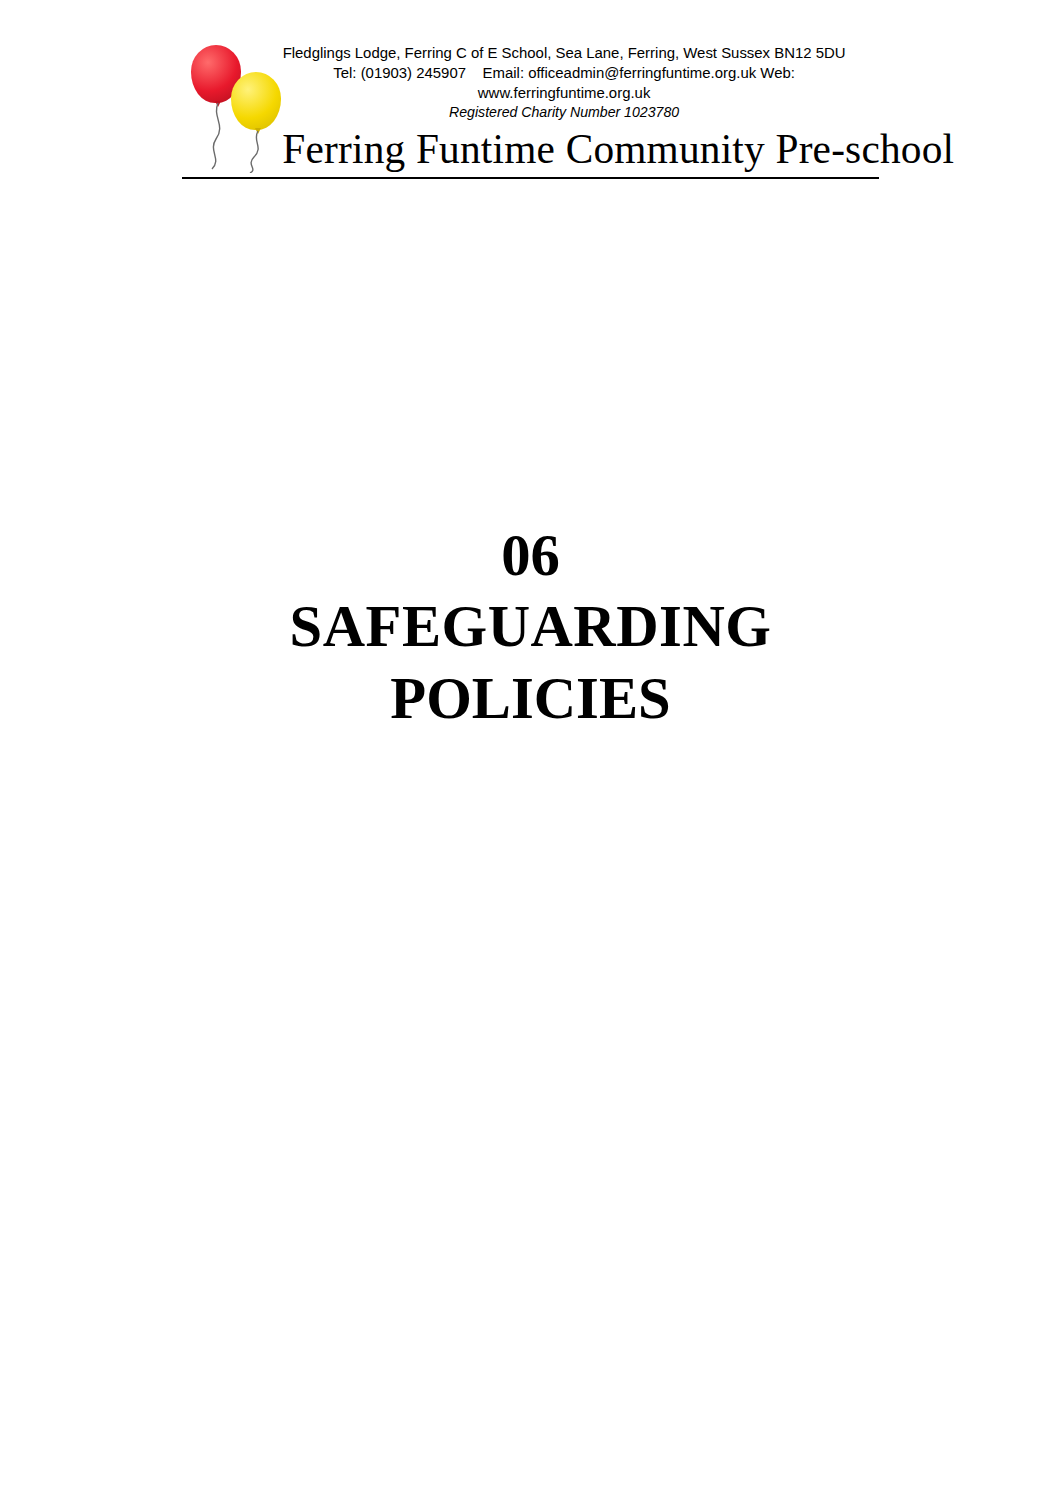Fledglings Lodge, Ferring C of E School, Sea Lane, Ferring, West Sussex BN12 5DU
Tel: (01903) 245907 Email: officeadmin@ferringfuntime.org.uk Web: www.ferringfuntime.org.uk
Registered Charity Number 1023780
Ferring Funtime Community Pre-school
06 SAFEGUARDING POLICIES